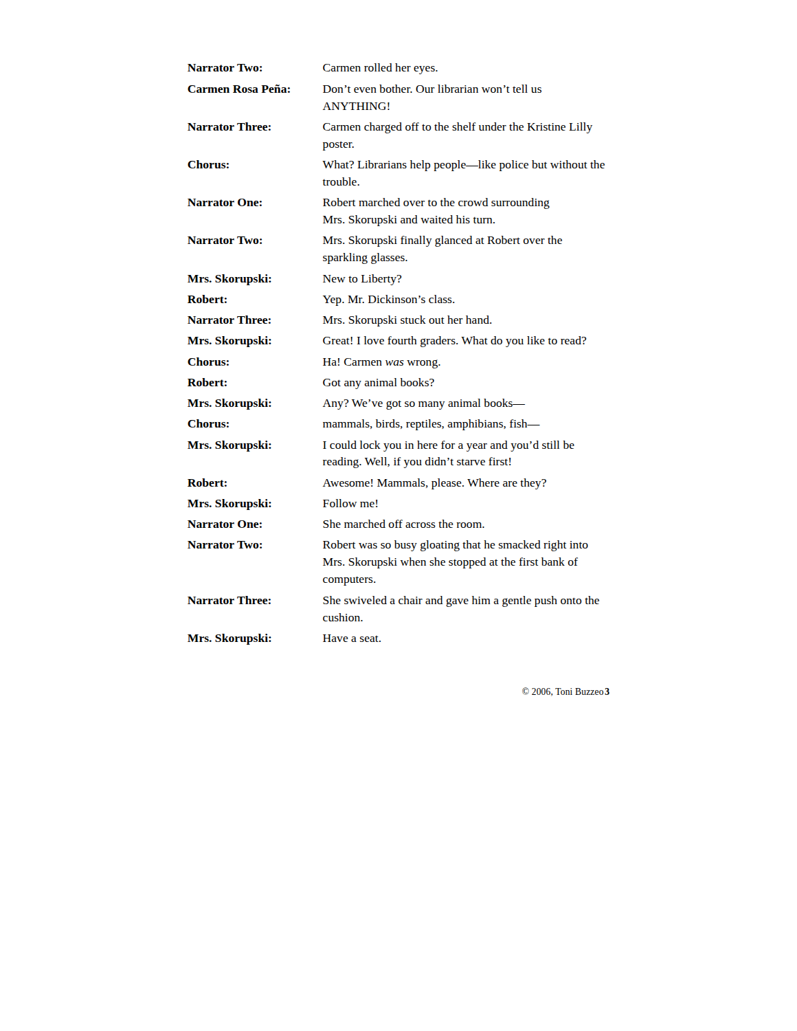| Narrator Two: | Carmen rolled her eyes. |
| Carmen Rosa Peña: | Don’t even bother. Our librarian won’t tell us ANYTHING! |
| Narrator Three: | Carmen charged off to the shelf under the Kristine Lilly poster. |
| Chorus: | What? Librarians help people—like police but without the trouble. |
| Narrator One: | Robert marched over to the crowd surrounding Mrs. Skorupski and waited his turn. |
| Narrator Two: | Mrs. Skorupski finally glanced at Robert over the sparkling glasses. |
| Mrs. Skorupski: | New to Liberty? |
| Robert: | Yep. Mr. Dickinson’s class. |
| Narrator Three: | Mrs. Skorupski stuck out her hand. |
| Mrs. Skorupski: | Great! I love fourth graders. What do you like to read? |
| Chorus: | Ha! Carmen was wrong. |
| Robert: | Got any animal books? |
| Mrs. Skorupski: | Any? We’ve got so many animal books— |
| Chorus: | mammals, birds, reptiles, amphibians, fish— |
| Mrs. Skorupski: | I could lock you in here for a year and you’d still be reading. Well, if you didn’t starve first! |
| Robert: | Awesome! Mammals, please. Where are they? |
| Mrs. Skorupski: | Follow me! |
| Narrator One: | She marched off across the room. |
| Narrator Two: | Robert was so busy gloating that he smacked right into Mrs. Skorupski when she stopped at the first bank of computers. |
| Narrator Three: | She swiveled a chair and gave him a gentle push onto the cushion. |
| Mrs. Skorupski: | Have a seat. |
© 2006, Toni Buzzeo3